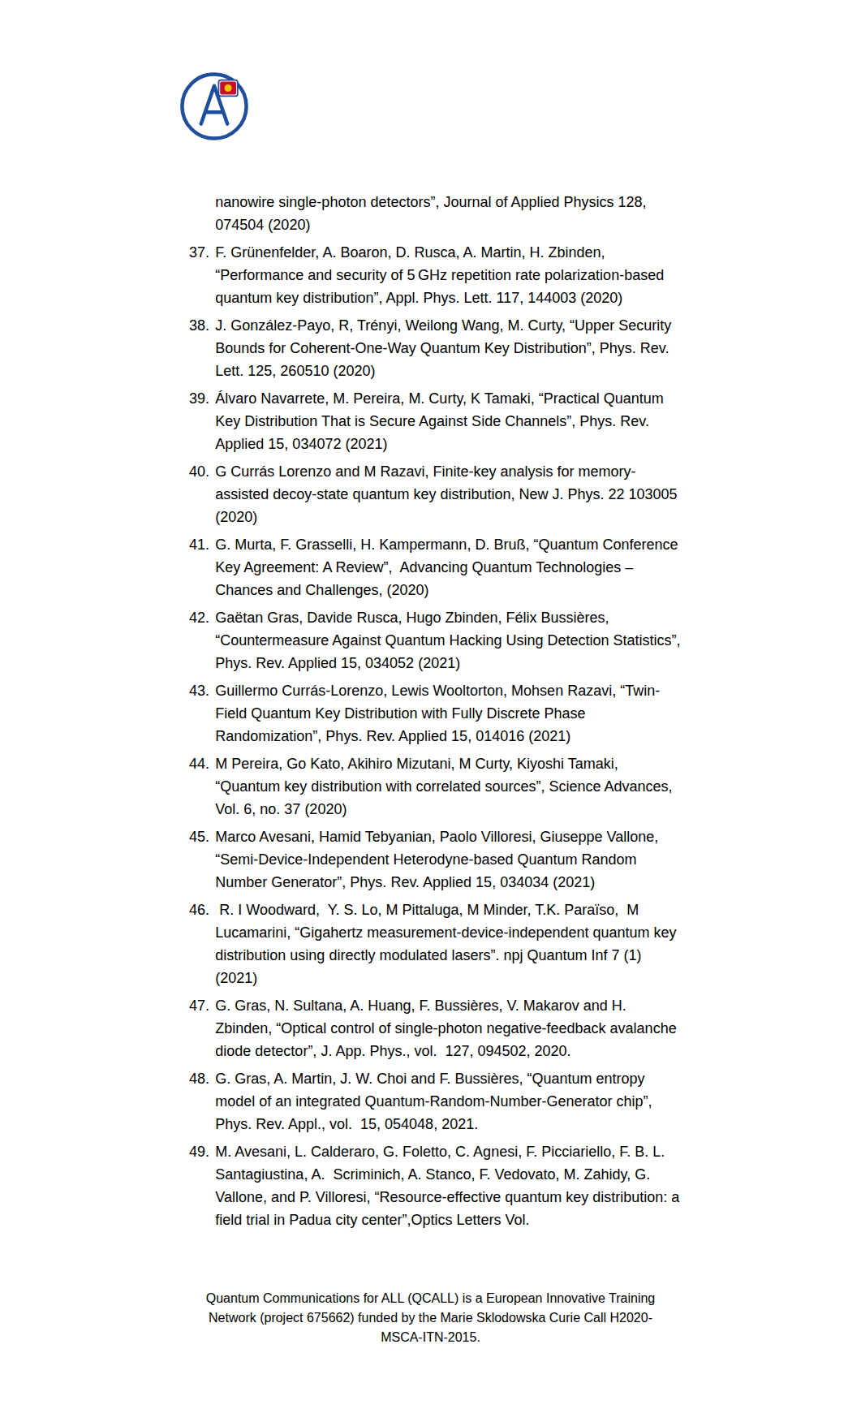nanowire single-photon detectors”, Journal of Applied Physics 128, 074504 (2020)
37. F. Grünenfelder, A. Boaron, D. Rusca, A. Martin, H. Zbinden, “Performance and security of 5 GHz repetition rate polarization-based quantum key distribution”, Appl. Phys. Lett. 117, 144003 (2020)
38. J. González-Payo, R, Trényi, Weilong Wang, M. Curty, “Upper Security Bounds for Coherent-One-Way Quantum Key Distribution”, Phys. Rev. Lett. 125, 260510 (2020)
39. Álvaro Navarrete, M. Pereira, M. Curty, K Tamaki, “Practical Quantum Key Distribution That is Secure Against Side Channels”, Phys. Rev. Applied 15, 034072 (2021)
40. G Currás Lorenzo and M Razavi, Finite-key analysis for memory-assisted decoy-state quantum key distribution, New J. Phys. 22 103005 (2020)
41. G. Murta, F. Grasselli, H. Kampermann, D. Bruß, “Quantum Conference Key Agreement: A Review”, Advancing Quantum Technologies – Chances and Challenges, (2020)
42. Gaëtan Gras, Davide Rusca, Hugo Zbinden, Félix Bussières, “Countermeasure Against Quantum Hacking Using Detection Statistics”, Phys. Rev. Applied 15, 034052 (2021)
43. Guillermo Currás-Lorenzo, Lewis Wooltorton, Mohsen Razavi, “Twin-Field Quantum Key Distribution with Fully Discrete Phase Randomization”, Phys. Rev. Applied 15, 014016 (2021)
44. M Pereira, Go Kato, Akihiro Mizutani, M Curty, Kiyoshi Tamaki, “Quantum key distribution with correlated sources”, Science Advances, Vol. 6, no. 37 (2020)
45. Marco Avesani, Hamid Tebyanian, Paolo Villoresi, Giuseppe Vallone, “Semi-Device-Independent Heterodyne-based Quantum Random Number Generator”, Phys. Rev. Applied 15, 034034 (2021)
46. R. I Woodward, Y. S. Lo, M Pittaluga, M Minder, T.K. Paraïso, M Lucamarini, “Gigahertz measurement-device-independent quantum key distribution using directly modulated lasers”. npj Quantum Inf 7 (1) (2021)
47. G. Gras, N. Sultana, A. Huang, F. Bussières, V. Makarov and H. Zbinden, “Optical control of single-photon negative-feedback avalanche diode detector”, J. App. Phys., vol. 127, 094502, 2020.
48. G. Gras, A. Martin, J. W. Choi and F. Bussières, “Quantum entropy model of an integrated Quantum-Random-Number-Generator chip”, Phys. Rev. Appl., vol. 15, 054048, 2021.
49. M. Avesani, L. Calderaro, G. Foletto, C. Agnesi, F. Picciariello, F. B. L. Santagiustina, A. Scriminich, A. Stanco, F. Vedovato, M. Zahidy, G. Vallone, and P. Villoresi, “Resource-effective quantum key distribution: a field trial in Padua city center”,Optics Letters Vol.
Quantum Communications for ALL (QCALL) is a European Innovative Training Network (project 675662) funded by the Marie Sklodowska Curie Call H2020-MSCA-ITN-2015.